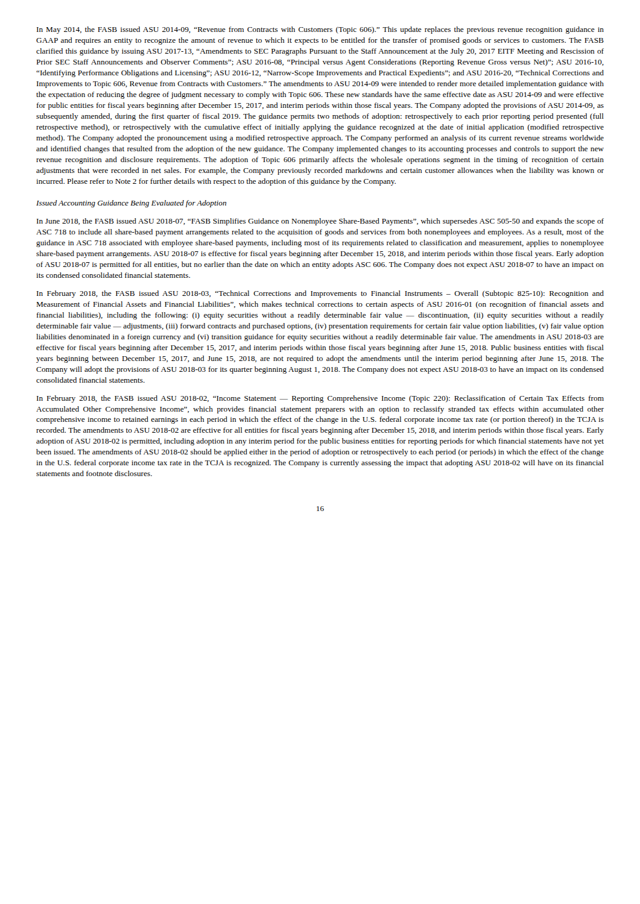In May 2014, the FASB issued ASU 2014-09, “Revenue from Contracts with Customers (Topic 606).” This update replaces the previous revenue recognition guidance in GAAP and requires an entity to recognize the amount of revenue to which it expects to be entitled for the transfer of promised goods or services to customers. The FASB clarified this guidance by issuing ASU 2017-13, “Amendments to SEC Paragraphs Pursuant to the Staff Announcement at the July 20, 2017 EITF Meeting and Rescission of Prior SEC Staff Announcements and Observer Comments”; ASU 2016-08, “Principal versus Agent Considerations (Reporting Revenue Gross versus Net)”; ASU 2016-10, “Identifying Performance Obligations and Licensing”; ASU 2016-12, “Narrow-Scope Improvements and Practical Expedients”; and ASU 2016-20, “Technical Corrections and Improvements to Topic 606, Revenue from Contracts with Customers.” The amendments to ASU 2014-09 were intended to render more detailed implementation guidance with the expectation of reducing the degree of judgment necessary to comply with Topic 606. These new standards have the same effective date as ASU 2014-09 and were effective for public entities for fiscal years beginning after December 15, 2017, and interim periods within those fiscal years. The Company adopted the provisions of ASU 2014-09, as subsequently amended, during the first quarter of fiscal 2019. The guidance permits two methods of adoption: retrospectively to each prior reporting period presented (full retrospective method), or retrospectively with the cumulative effect of initially applying the guidance recognized at the date of initial application (modified retrospective method). The Company adopted the pronouncement using a modified retrospective approach. The Company performed an analysis of its current revenue streams worldwide and identified changes that resulted from the adoption of the new guidance. The Company implemented changes to its accounting processes and controls to support the new revenue recognition and disclosure requirements. The adoption of Topic 606 primarily affects the wholesale operations segment in the timing of recognition of certain adjustments that were recorded in net sales. For example, the Company previously recorded markdowns and certain customer allowances when the liability was known or incurred. Please refer to Note 2 for further details with respect to the adoption of this guidance by the Company.
Issued Accounting Guidance Being Evaluated for Adoption
In June 2018, the FASB issued ASU 2018-07, “FASB Simplifies Guidance on Nonemployee Share-Based Payments”, which supersedes ASC 505-50 and expands the scope of ASC 718 to include all share-based payment arrangements related to the acquisition of goods and services from both nonemployees and employees. As a result, most of the guidance in ASC 718 associated with employee share-based payments, including most of its requirements related to classification and measurement, applies to nonemployee share-based payment arrangements. ASU 2018-07 is effective for fiscal years beginning after December 15, 2018, and interim periods within those fiscal years. Early adoption of ASU 2018-07 is permitted for all entities, but no earlier than the date on which an entity adopts ASC 606. The Company does not expect ASU 2018-07 to have an impact on its condensed consolidated financial statements.
In February 2018, the FASB issued ASU 2018-03, “Technical Corrections and Improvements to Financial Instruments – Overall (Subtopic 825-10): Recognition and Measurement of Financial Assets and Financial Liabilities”, which makes technical corrections to certain aspects of ASU 2016-01 (on recognition of financial assets and financial liabilities), including the following: (i) equity securities without a readily determinable fair value — discontinuation, (ii) equity securities without a readily determinable fair value — adjustments, (iii) forward contracts and purchased options, (iv) presentation requirements for certain fair value option liabilities, (v) fair value option liabilities denominated in a foreign currency and (vi) transition guidance for equity securities without a readily determinable fair value. The amendments in ASU 2018-03 are effective for fiscal years beginning after December 15, 2017, and interim periods within those fiscal years beginning after June 15, 2018. Public business entities with fiscal years beginning between December 15, 2017, and June 15, 2018, are not required to adopt the amendments until the interim period beginning after June 15, 2018. The Company will adopt the provisions of ASU 2018-03 for its quarter beginning August 1, 2018. The Company does not expect ASU 2018-03 to have an impact on its condensed consolidated financial statements.
In February 2018, the FASB issued ASU 2018-02, “Income Statement — Reporting Comprehensive Income (Topic 220): Reclassification of Certain Tax Effects from Accumulated Other Comprehensive Income”, which provides financial statement preparers with an option to reclassify stranded tax effects within accumulated other comprehensive income to retained earnings in each period in which the effect of the change in the U.S. federal corporate income tax rate (or portion thereof) in the TCJA is recorded. The amendments to ASU 2018-02 are effective for all entities for fiscal years beginning after December 15, 2018, and interim periods within those fiscal years. Early adoption of ASU 2018-02 is permitted, including adoption in any interim period for the public business entities for reporting periods for which financial statements have not yet been issued. The amendments of ASU 2018-02 should be applied either in the period of adoption or retrospectively to each period (or periods) in which the effect of the change in the U.S. federal corporate income tax rate in the TCJA is recognized. The Company is currently assessing the impact that adopting ASU 2018-02 will have on its financial statements and footnote disclosures.
16